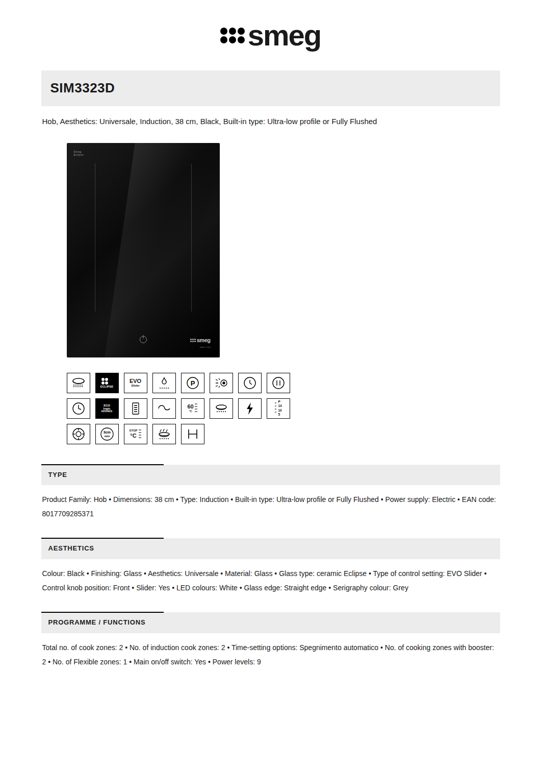smeg
SIM3323D
Hob, Aesthetics: Universale, Induction, 38 cm, Black, Built-in type: Ultra-low profile or Fully Flushed
Smeg
Eclipse
smeg made in italy
ECLIPSE
EVO
Slider
P
ECO
logic
ADVANCE
60
°C
P
14
10
5
9cm min
STOP
°C
TYPE
Product Family: Hob • Dimensions: 38 cm • Type: Induction • Built-in type: Ultra-low profile or Fully Flushed • Power supply: Electric • EAN code: 8017709285371
AESTHETICS
Colour: Black • Finishing: Glass • Aesthetics: Universale • Material: Glass • Glass type: ceramic Eclipse • Type of control setting: EVO Slider • Control knob position: Front • Slider: Yes • LED colours: White • Glass edge: Straight edge • Serigraphy colour: Grey
PROGRAMME / FUNCTIONS
Total no. of cook zones: 2 • No. of induction cook zones: 2 • Time-setting options: Spegnimento automatico • No. of cooking zones with booster: 2 • No. of Flexible zones: 1 • Main on/off switch: Yes • Power levels: 9